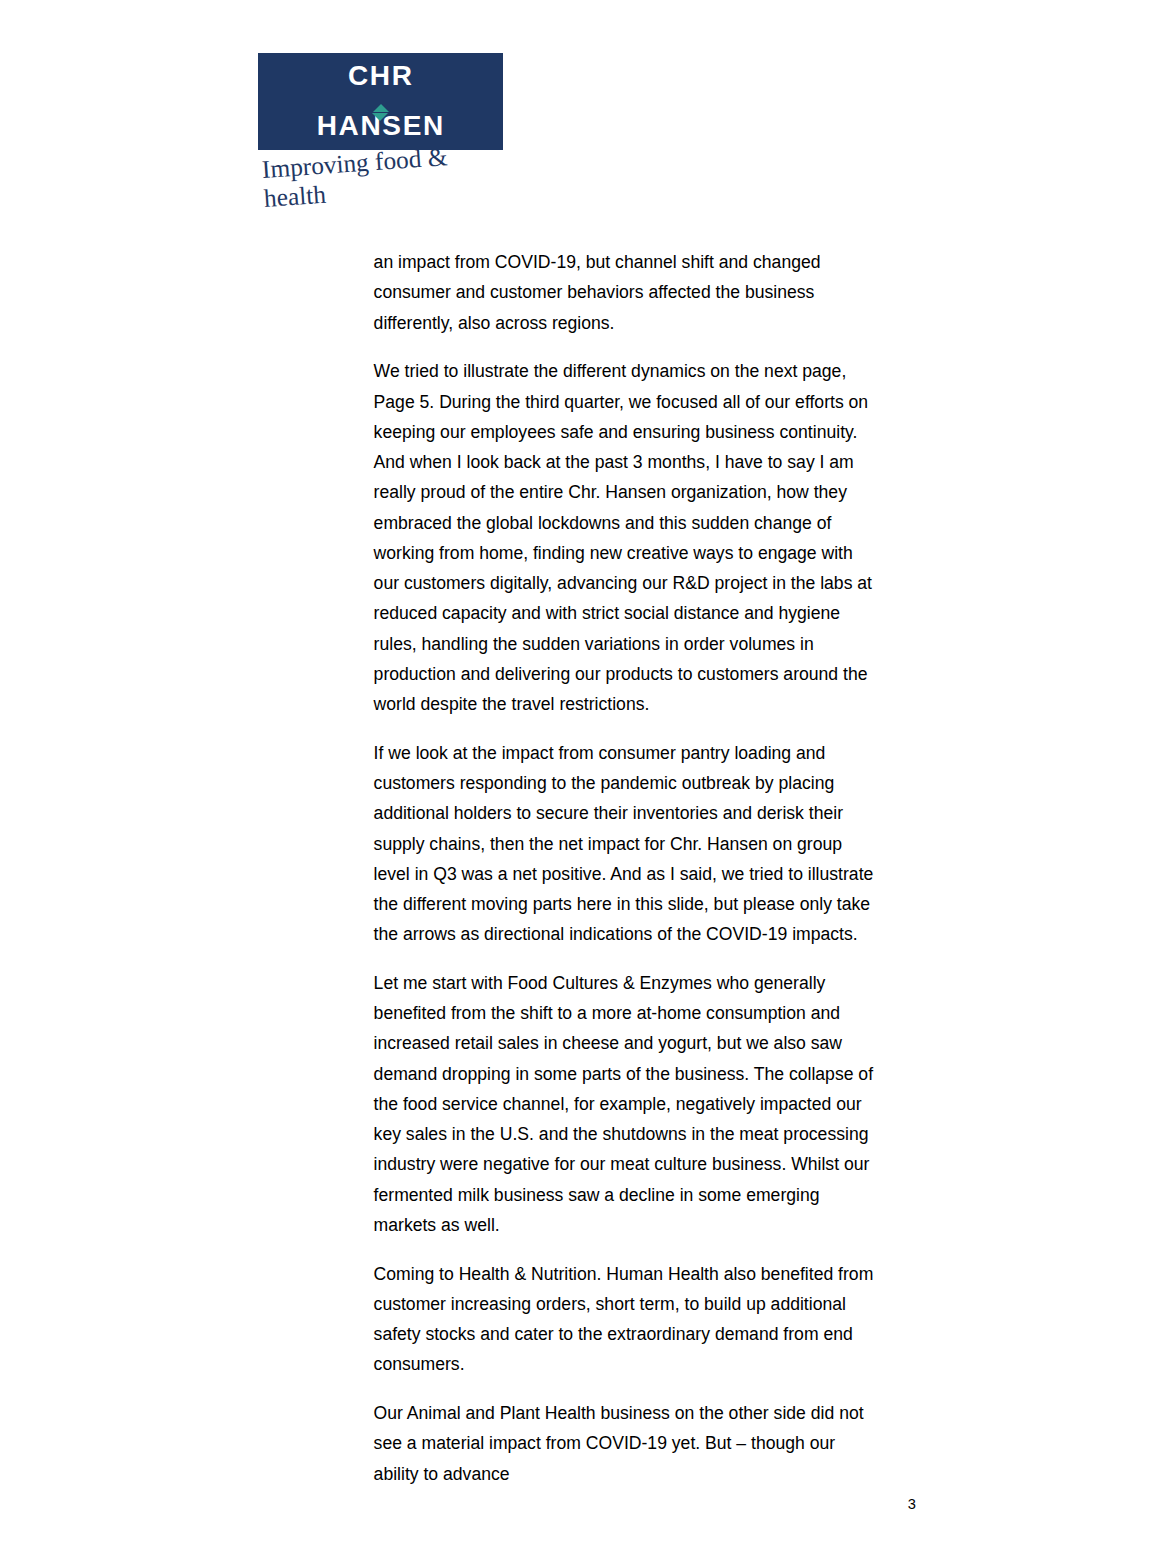CHR HANSEN
Improving food & health
an impact from COVID-19, but channel shift and changed consumer and customer behaviors affected the business differently, also across regions.
We tried to illustrate the different dynamics on the next page, Page 5. During the third quarter, we focused all of our efforts on keeping our employees safe and ensuring business continuity. And when I look back at the past 3 months, I have to say I am really proud of the entire Chr. Hansen organization, how they embraced the global lockdowns and this sudden change of working from home, finding new creative ways to engage with our customers digitally, advancing our R&D project in the labs at reduced capacity and with strict social distance and hygiene rules, handling the sudden variations in order volumes in production and delivering our products to customers around the world despite the travel restrictions.
If we look at the impact from consumer pantry loading and customers responding to the pandemic outbreak by placing additional holders to secure their inventories and derisk their supply chains, then the net impact for Chr. Hansen on group level in Q3 was a net positive. And as I said, we tried to illustrate the different moving parts here in this slide, but please only take the arrows as directional indications of the COVID-19 impacts.
Let me start with Food Cultures & Enzymes who generally benefited from the shift to a more at-home consumption and increased retail sales in cheese and yogurt, but we also saw demand dropping in some parts of the business. The collapse of the food service channel, for example, negatively impacted our key sales in the U.S. and the shutdowns in the meat processing industry were negative for our meat culture business. Whilst our fermented milk business saw a decline in some emerging markets as well.
Coming to Health & Nutrition. Human Health also benefited from customer increasing orders, short term, to build up additional safety stocks and cater to the extraordinary demand from end consumers.
Our Animal and Plant Health business on the other side did not see a material impact from COVID-19 yet. But – though our ability to advance
3